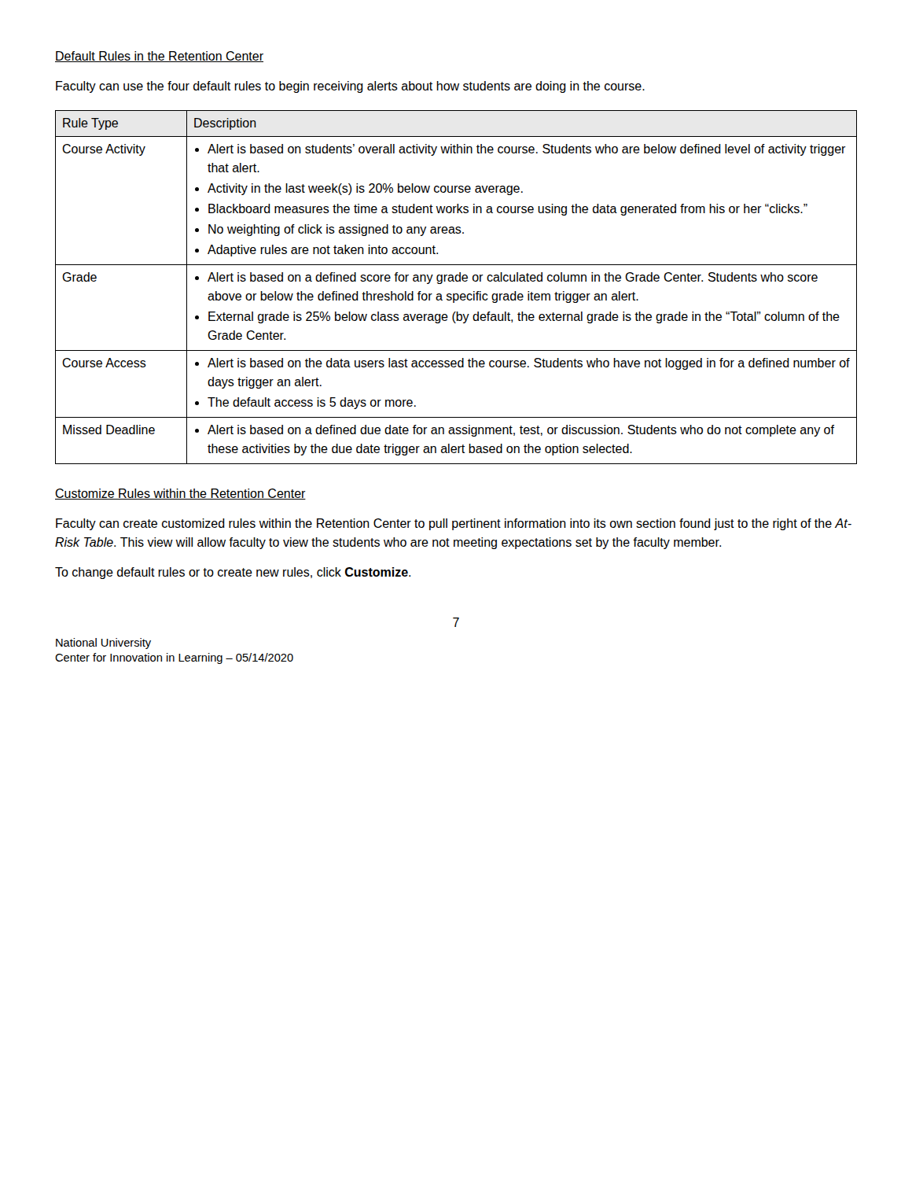Default Rules in the Retention Center
Faculty can use the four default rules to begin receiving alerts about how students are doing in the course.
| Rule Type | Description |
| --- | --- |
| Course Activity | Alert is based on students’ overall activity within the course. Students who are below defined level of activity trigger that alert. Activity in the last week(s) is 20% below course average. Blackboard measures the time a student works in a course using the data generated from his or her “clicks.” No weighting of click is assigned to any areas. Adaptive rules are not taken into account. |
| Grade | Alert is based on a defined score for any grade or calculated column in the Grade Center. Students who score above or below the defined threshold for a specific grade item trigger an alert. External grade is 25% below class average (by default, the external grade is the grade in the “Total” column of the Grade Center. |
| Course Access | Alert is based on the data users last accessed the course. Students who have not logged in for a defined number of days trigger an alert. The default access is 5 days or more. |
| Missed Deadline | Alert is based on a defined due date for an assignment, test, or discussion. Students who do not complete any of these activities by the due date trigger an alert based on the option selected. |
Customize Rules within the Retention Center
Faculty can create customized rules within the Retention Center to pull pertinent information into its own section found just to the right of the At-Risk Table. This view will allow faculty to view the students who are not meeting expectations set by the faculty member.
To change default rules or to create new rules, click Customize.
7
National University
Center for Innovation in Learning – 05/14/2020